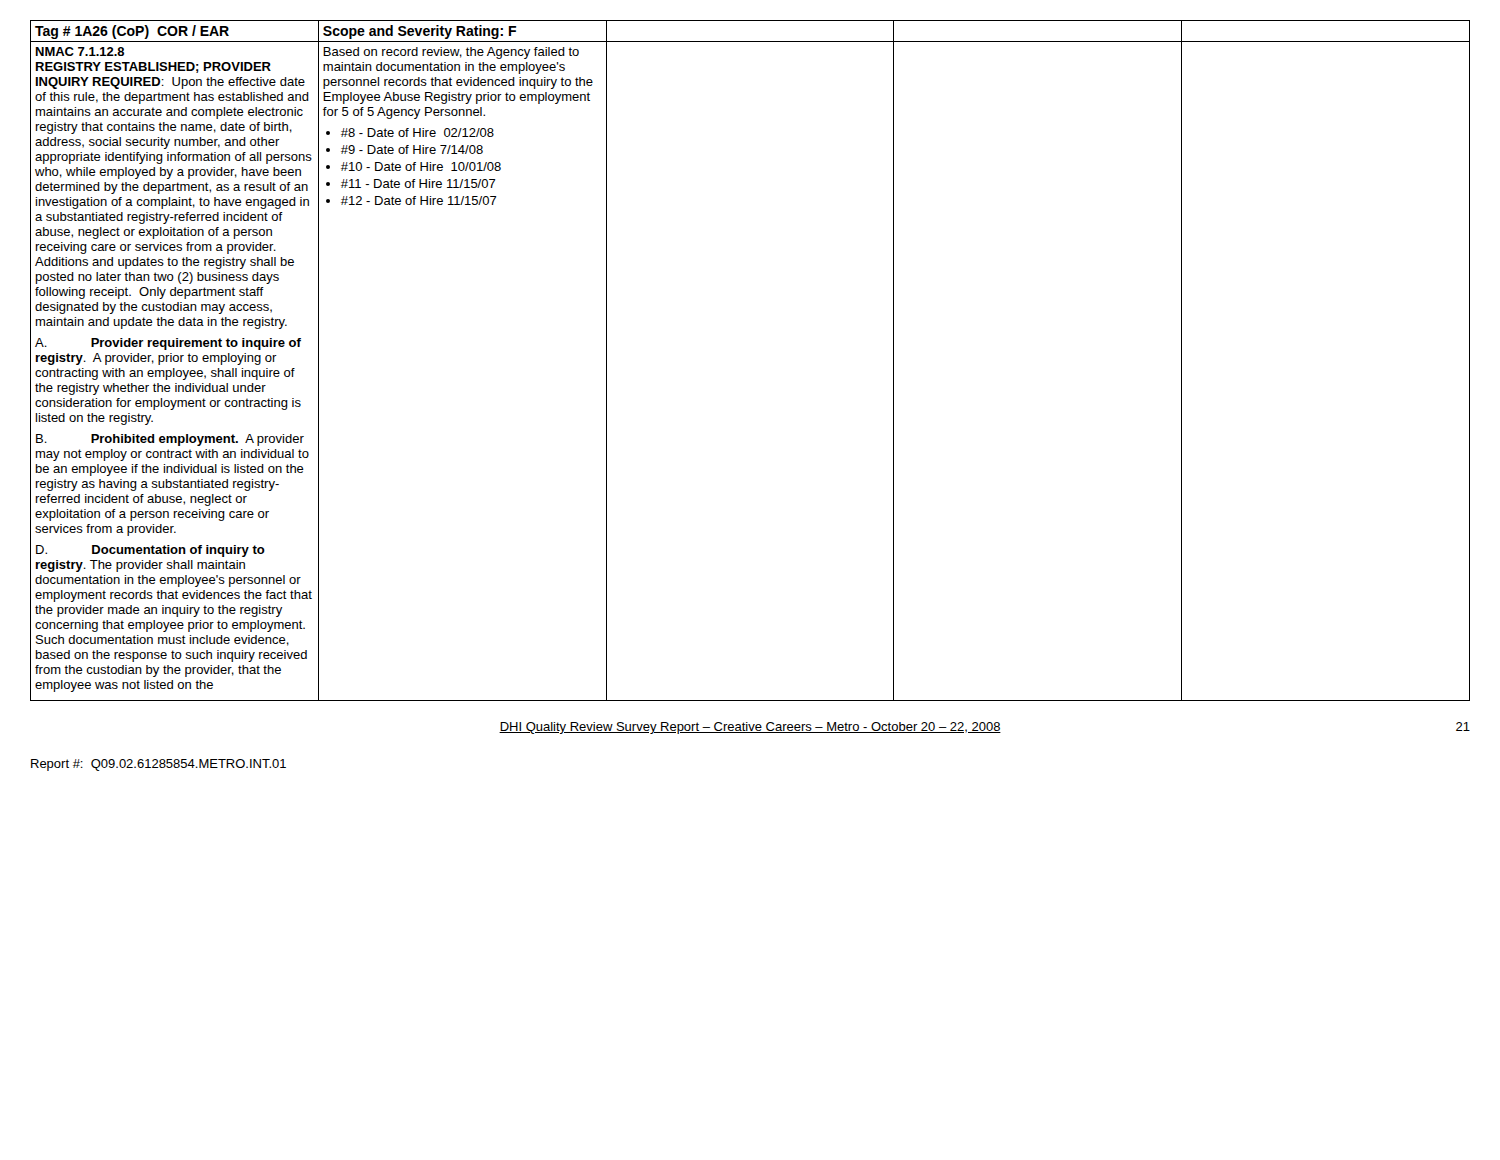| Tag # 1A26 (CoP) COR / EAR | Scope and Severity Rating: F | | | |
| --- | --- | --- | --- | --- |
| NMAC 7.1.12.8 REGISTRY ESTABLISHED; PROVIDER INQUIRY REQUIRED : Upon the effective date of this rule, the department has established and maintains an accurate and complete electronic registry that contains the name, date of birth, address, social security number, and other appropriate identifying information of all persons who, while employed by a provider, have been determined by the department, as a result of an investigation of a complaint, to have engaged in a substantiated registry-referred incident of abuse, neglect or exploitation of a person receiving care or services from a provider. Additions and updates to the registry shall be posted no later than two (2) business days following receipt. Only department staff designated by the custodian may access, maintain and update the data in the registry. A. Provider requirement to inquire of registry . A provider, prior to employing or contracting with an employee, shall inquire of the registry whether the individual under consideration for employment or contracting is listed on the registry. B. Prohibited employment. A provider may not employ or contract with an individual to be an employee if the individual is listed on the registry as having a substantiated registry-referred incident of abuse, neglect or exploitation of a person receiving care or services from a provider. D. Documentation of inquiry to registry . The provider shall maintain documentation in the employee's personnel or employment records that evidences the fact that the provider made an inquiry to the registry concerning that employee prior to employment. Such documentation must include evidence, based on the response to such inquiry received from the custodian by the provider, that the employee was not listed on the | Based on record review, the Agency failed to maintain documentation in the employee's personnel records that evidenced inquiry to the Employee Abuse Registry prior to employment for 5 of 5 Agency Personnel. #8 - Date of Hire 02/12/08 #9 - Date of Hire 7/14/08 #10 - Date of Hire 10/01/08 #11 - Date of Hire 11/15/07 #12 - Date of Hire 11/15/07 | | | |
DHI Quality Review Survey Report – Creative Careers – Metro - October 20 – 22, 2008
21
Report #: Q09.02.61285854.METRO.INT.01